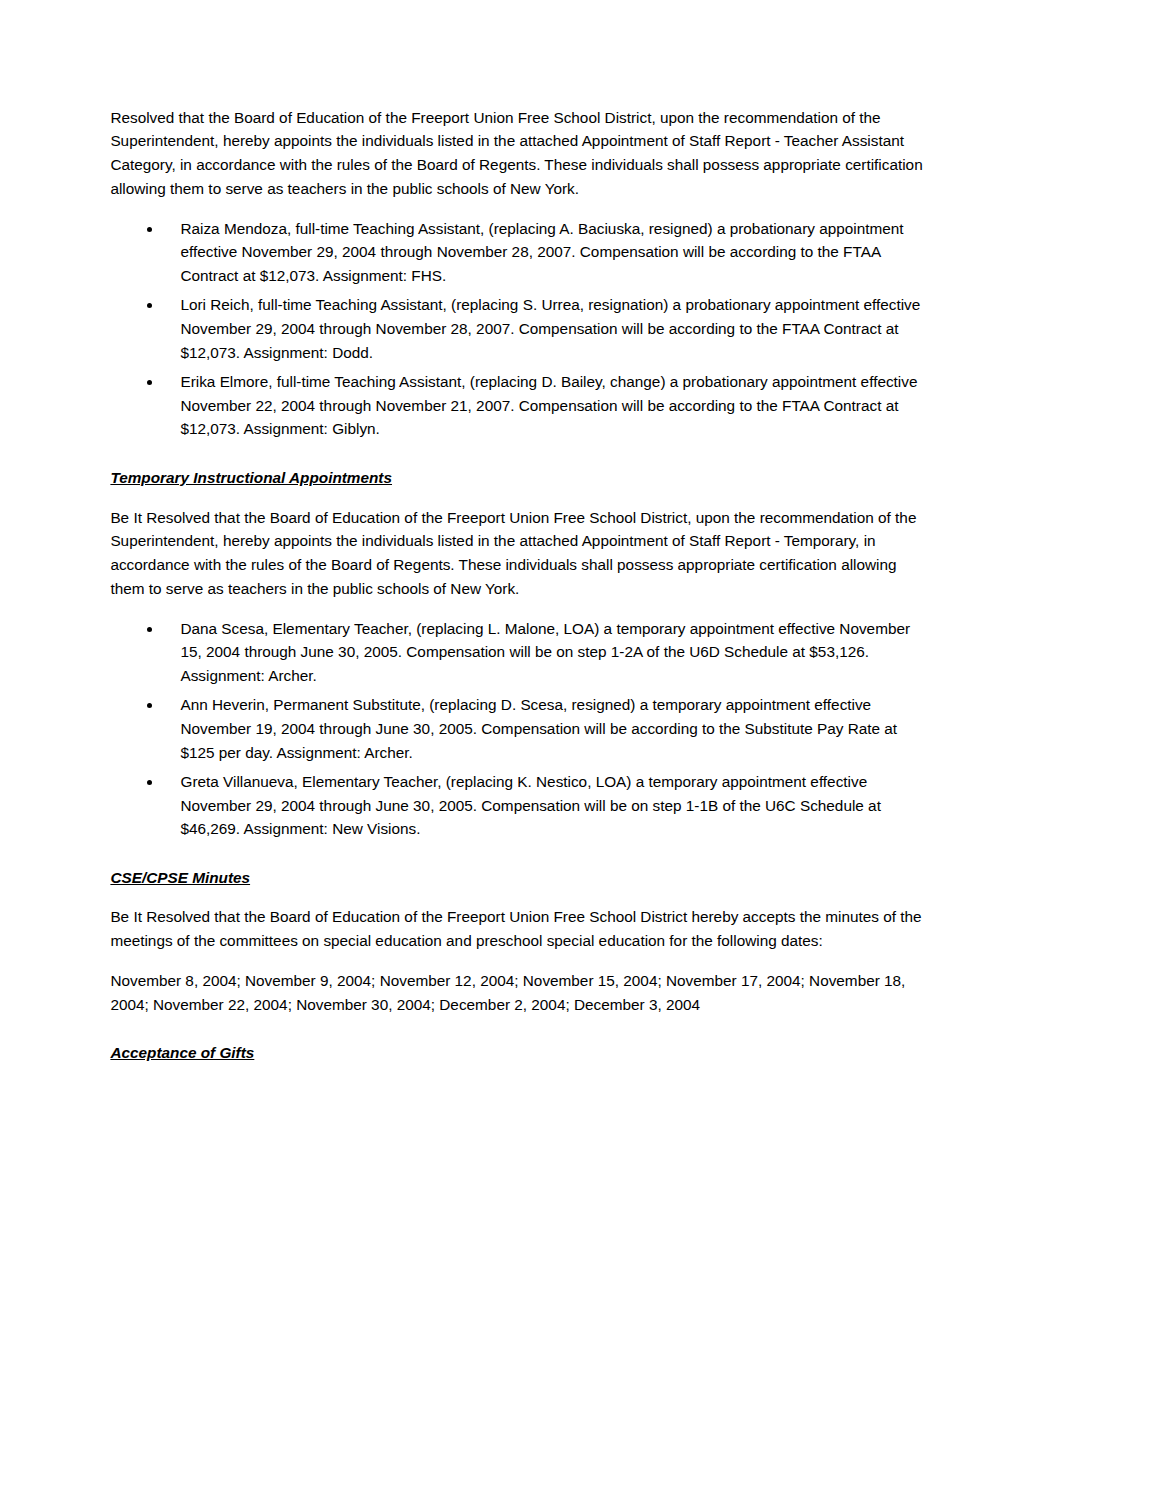Resolved that the Board of Education of the Freeport Union Free School District, upon the recommendation of the Superintendent, hereby appoints the individuals listed in the attached Appointment of Staff Report - Teacher Assistant Category, in accordance with the rules of the Board of Regents. These individuals shall possess appropriate certification allowing them to serve as teachers in the public schools of New York.
Raiza Mendoza, full-time Teaching Assistant, (replacing A. Baciuska, resigned) a probationary appointment effective November 29, 2004 through November 28, 2007. Compensation will be according to the FTAA Contract at $12,073. Assignment: FHS.
Lori Reich, full-time Teaching Assistant, (replacing S. Urrea, resignation) a probationary appointment effective November 29, 2004 through November 28, 2007. Compensation will be according to the FTAA Contract at $12,073. Assignment: Dodd.
Erika Elmore, full-time Teaching Assistant, (replacing D. Bailey, change) a probationary appointment effective November 22, 2004 through November 21, 2007. Compensation will be according to the FTAA Contract at $12,073. Assignment: Giblyn.
Temporary Instructional Appointments
Be It Resolved that the Board of Education of the Freeport Union Free School District, upon the recommendation of the Superintendent, hereby appoints the individuals listed in the attached Appointment of Staff Report - Temporary, in accordance with the rules of the Board of Regents. These individuals shall possess appropriate certification allowing them to serve as teachers in the public schools of New York.
Dana Scesa, Elementary Teacher, (replacing L. Malone, LOA) a temporary appointment effective November 15, 2004 through June 30, 2005. Compensation will be on step 1-2A of the U6D Schedule at $53,126. Assignment: Archer.
Ann Heverin, Permanent Substitute, (replacing D. Scesa, resigned) a temporary appointment effective November 19, 2004 through June 30, 2005. Compensation will be according to the Substitute Pay Rate at $125 per day. Assignment: Archer.
Greta Villanueva, Elementary Teacher, (replacing K. Nestico, LOA) a temporary appointment effective November 29, 2004 through June 30, 2005. Compensation will be on step 1-1B of the U6C Schedule at $46,269. Assignment: New Visions.
CSE/CPSE Minutes
Be It Resolved that the Board of Education of the Freeport Union Free School District hereby accepts the minutes of the meetings of the committees on special education and preschool special education for the following dates:
November 8, 2004; November 9, 2004; November 12, 2004; November 15, 2004; November 17, 2004; November 18, 2004; November 22, 2004; November 30, 2004; December 2, 2004; December 3, 2004
Acceptance of Gifts